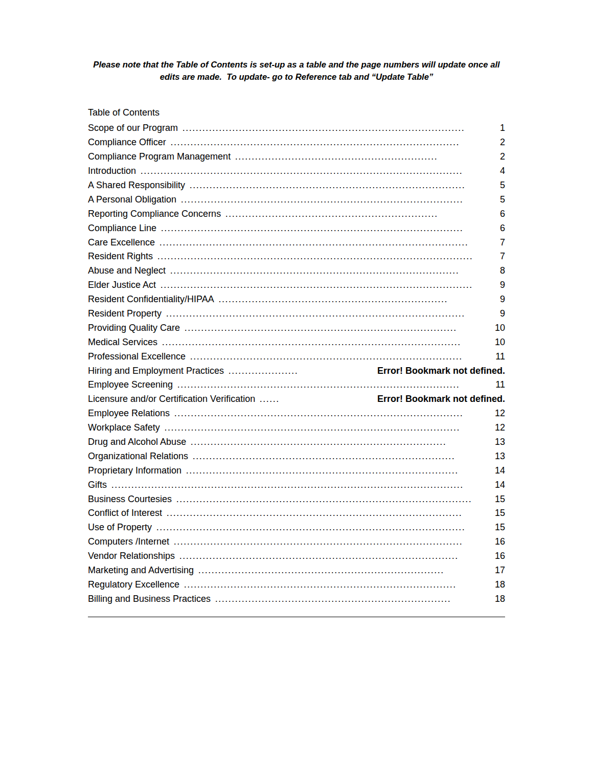Please note that the Table of Contents is set-up as a table and the page numbers will update once all edits are made. To update- go to Reference tab and “Update Table”
Table of Contents
Scope of our Program ..................................................................................... 1
Compliance Officer ....................................................................................... 2
Compliance Program Management ............................................................. 2
Introduction ................................................................................................. 4
A Shared Responsibility ................................................................................... 5
A Personal Obligation ..................................................................................... 5
Reporting Compliance Concerns ................................................................ 6
Compliance Line ........................................................................................... 6
Care Excellence ............................................................................................. 7
Resident Rights ............................................................................................... 7
Abuse and Neglect ....................................................................................... 8
Elder Justice Act .............................................................................................. 9
Resident Confidentiality/HIPAA ..................................................................... 9
Resident Property .......................................................................................... 9
Providing Quality Care .................................................................................. 10
Medical Services .......................................................................................... 10
Professional Excellence .................................................................................. 11
Hiring and Employment Practices ..................... Error! Bookmark not defined.
Employee Screening ..................................................................................... 11
Licensure and/or Certification Verification ...... Error! Bookmark not defined.
Employee Relations ....................................................................................... 12
Workplace Safety ......................................................................................... 12
Drug and Alcohol Abuse ............................................................................. 13
Organizational Relations ............................................................................... 13
Proprietary Information .................................................................................. 14
Gifts .......................................................................................................... 14
Business Courtesies ......................................................................................... 15
Conflict of Interest ......................................................................................... 15
Use of Property ............................................................................................. 15
Computers /Internet ....................................................................................... 16
Vendor Relationships .................................................................................... 16
Marketing and Advertising .......................................................................... 17
Regulatory Excellence .................................................................................. 18
Billing and Business Practices ....................................................................... 18